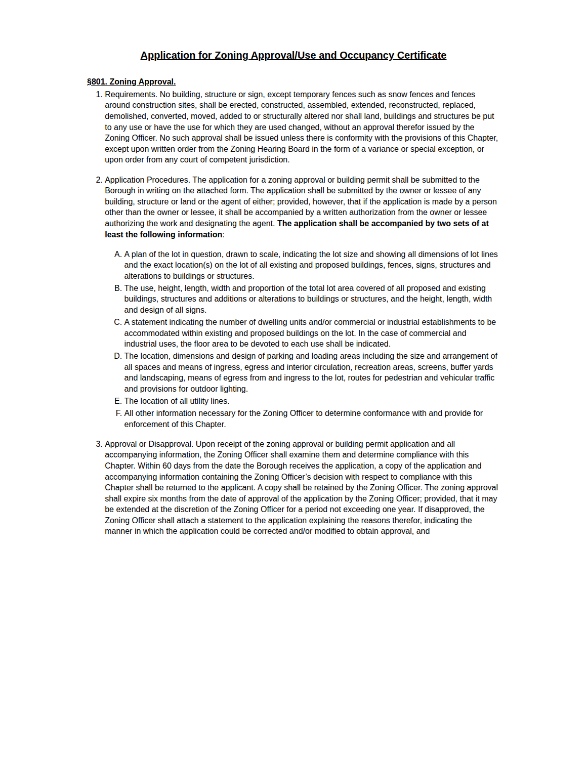Application for Zoning Approval/Use and Occupancy Certificate
§801. Zoning Approval.
Requirements. No building, structure or sign, except temporary fences such as snow fences and fences around construction sites, shall be erected, constructed, assembled, extended, reconstructed, replaced, demolished, converted, moved, added to or structurally altered nor shall land, buildings and structures be put to any use or have the use for which they are used changed, without an approval therefor issued by the Zoning Officer. No such approval shall be issued unless there is conformity with the provisions of this Chapter, except upon written order from the Zoning Hearing Board in the form of a variance or special exception, or upon order from any court of competent jurisdiction.
Application Procedures. The application for a zoning approval or building permit shall be submitted to the Borough in writing on the attached form. The application shall be submitted by the owner or lessee of any building, structure or land or the agent of either; provided, however, that if the application is made by a person other than the owner or lessee, it shall be accompanied by a written authorization from the owner or lessee authorizing the work and designating the agent. The application shall be accompanied by two sets of at least the following information:
A plan of the lot in question, drawn to scale, indicating the lot size and showing all dimensions of lot lines and the exact location(s) on the lot of all existing and proposed buildings, fences, signs, structures and alterations to buildings or structures.
The use, height, length, width and proportion of the total lot area covered of all proposed and existing buildings, structures and additions or alterations to buildings or structures, and the height, length, width and design of all signs.
A statement indicating the number of dwelling units and/or commercial or industrial establishments to be accommodated within existing and proposed buildings on the lot. In the case of commercial and industrial uses, the floor area to be devoted to each use shall be indicated.
The location, dimensions and design of parking and loading areas including the size and arrangement of all spaces and means of ingress, egress and interior circulation, recreation areas, screens, buffer yards and landscaping, means of egress from and ingress to the lot, routes for pedestrian and vehicular traffic and provisions for outdoor lighting.
The location of all utility lines.
All other information necessary for the Zoning Officer to determine conformance with and provide for enforcement of this Chapter.
Approval or Disapproval. Upon receipt of the zoning approval or building permit application and all accompanying information, the Zoning Officer shall examine them and determine compliance with this Chapter. Within 60 days from the date the Borough receives the application, a copy of the application and accompanying information containing the Zoning Officer’s decision with respect to compliance with this Chapter shall be returned to the applicant. A copy shall be retained by the Zoning Officer. The zoning approval shall expire six months from the date of approval of the application by the Zoning Officer; provided, that it may be extended at the discretion of the Zoning Officer for a period not exceeding one year. If disapproved, the Zoning Officer shall attach a statement to the application explaining the reasons therefor, indicating the manner in which the application could be corrected and/or modified to obtain approval, and